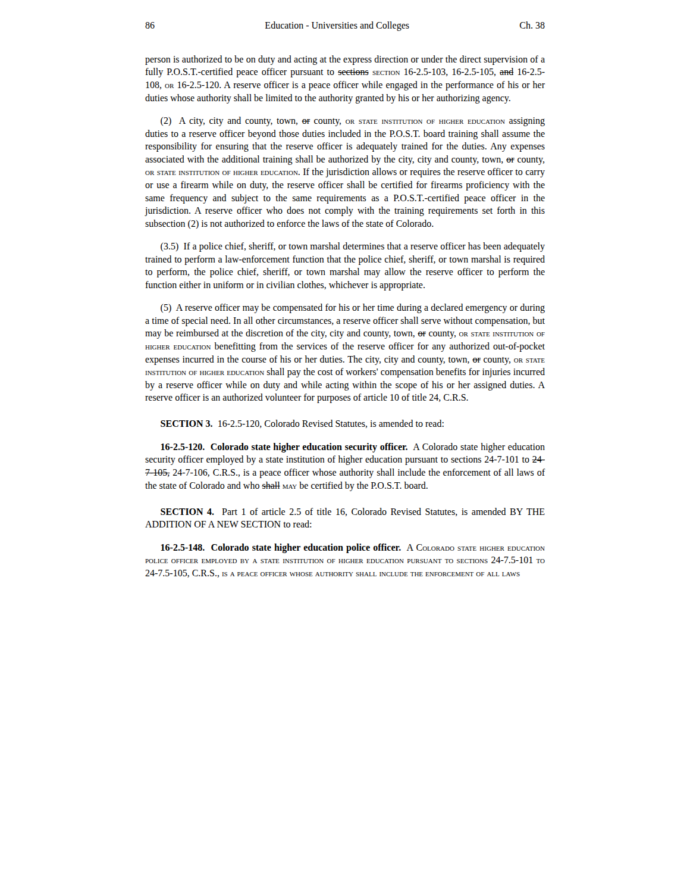86 Education - Universities and Colleges Ch. 38
person is authorized to be on duty and acting at the express direction or under the direct supervision of a fully P.O.S.T.-certified peace officer pursuant to sections section 16-2.5-103, 16-2.5-105, and 16-2.5-108, or 16-2.5-120. A reserve officer is a peace officer while engaged in the performance of his or her duties whose authority shall be limited to the authority granted by his or her authorizing agency.
(2) A city, city and county, town, or county, or state institution of higher education assigning duties to a reserve officer beyond those duties included in the P.O.S.T. board training shall assume the responsibility for ensuring that the reserve officer is adequately trained for the duties. Any expenses associated with the additional training shall be authorized by the city, city and county, town, or county, or state institution of higher education. If the jurisdiction allows or requires the reserve officer to carry or use a firearm while on duty, the reserve officer shall be certified for firearms proficiency with the same frequency and subject to the same requirements as a P.O.S.T.-certified peace officer in the jurisdiction. A reserve officer who does not comply with the training requirements set forth in this subsection (2) is not authorized to enforce the laws of the state of Colorado.
(3.5) If a police chief, sheriff, or town marshal determines that a reserve officer has been adequately trained to perform a law-enforcement function that the police chief, sheriff, or town marshal is required to perform, the police chief, sheriff, or town marshal may allow the reserve officer to perform the function either in uniform or in civilian clothes, whichever is appropriate.
(5) A reserve officer may be compensated for his or her time during a declared emergency or during a time of special need. In all other circumstances, a reserve officer shall serve without compensation, but may be reimbursed at the discretion of the city, city and county, town, or county, or state institution of higher education benefitting from the services of the reserve officer for any authorized out-of-pocket expenses incurred in the course of his or her duties. The city, city and county, town, or county, or state institution of higher education shall pay the cost of workers' compensation benefits for injuries incurred by a reserve officer while on duty and while acting within the scope of his or her assigned duties. A reserve officer is an authorized volunteer for purposes of article 10 of title 24, C.R.S.
SECTION 3. 16-2.5-120, Colorado Revised Statutes, is amended to read:
16-2.5-120. Colorado state higher education security officer. A Colorado state higher education security officer employed by a state institution of higher education pursuant to sections 24-7-101 to 24-7-105, 24-7-106, C.R.S., is a peace officer whose authority shall include the enforcement of all laws of the state of Colorado and who shall may be certified by the P.O.S.T. board.
SECTION 4. Part 1 of article 2.5 of title 16, Colorado Revised Statutes, is amended BY THE ADDITION OF A NEW SECTION to read:
16-2.5-148. Colorado state higher education police officer. A Colorado state higher education police officer employed by a state institution of higher education pursuant to sections 24-7.5-101 to 24-7.5-105, C.R.S., is a peace officer whose authority shall include the enforcement of all laws